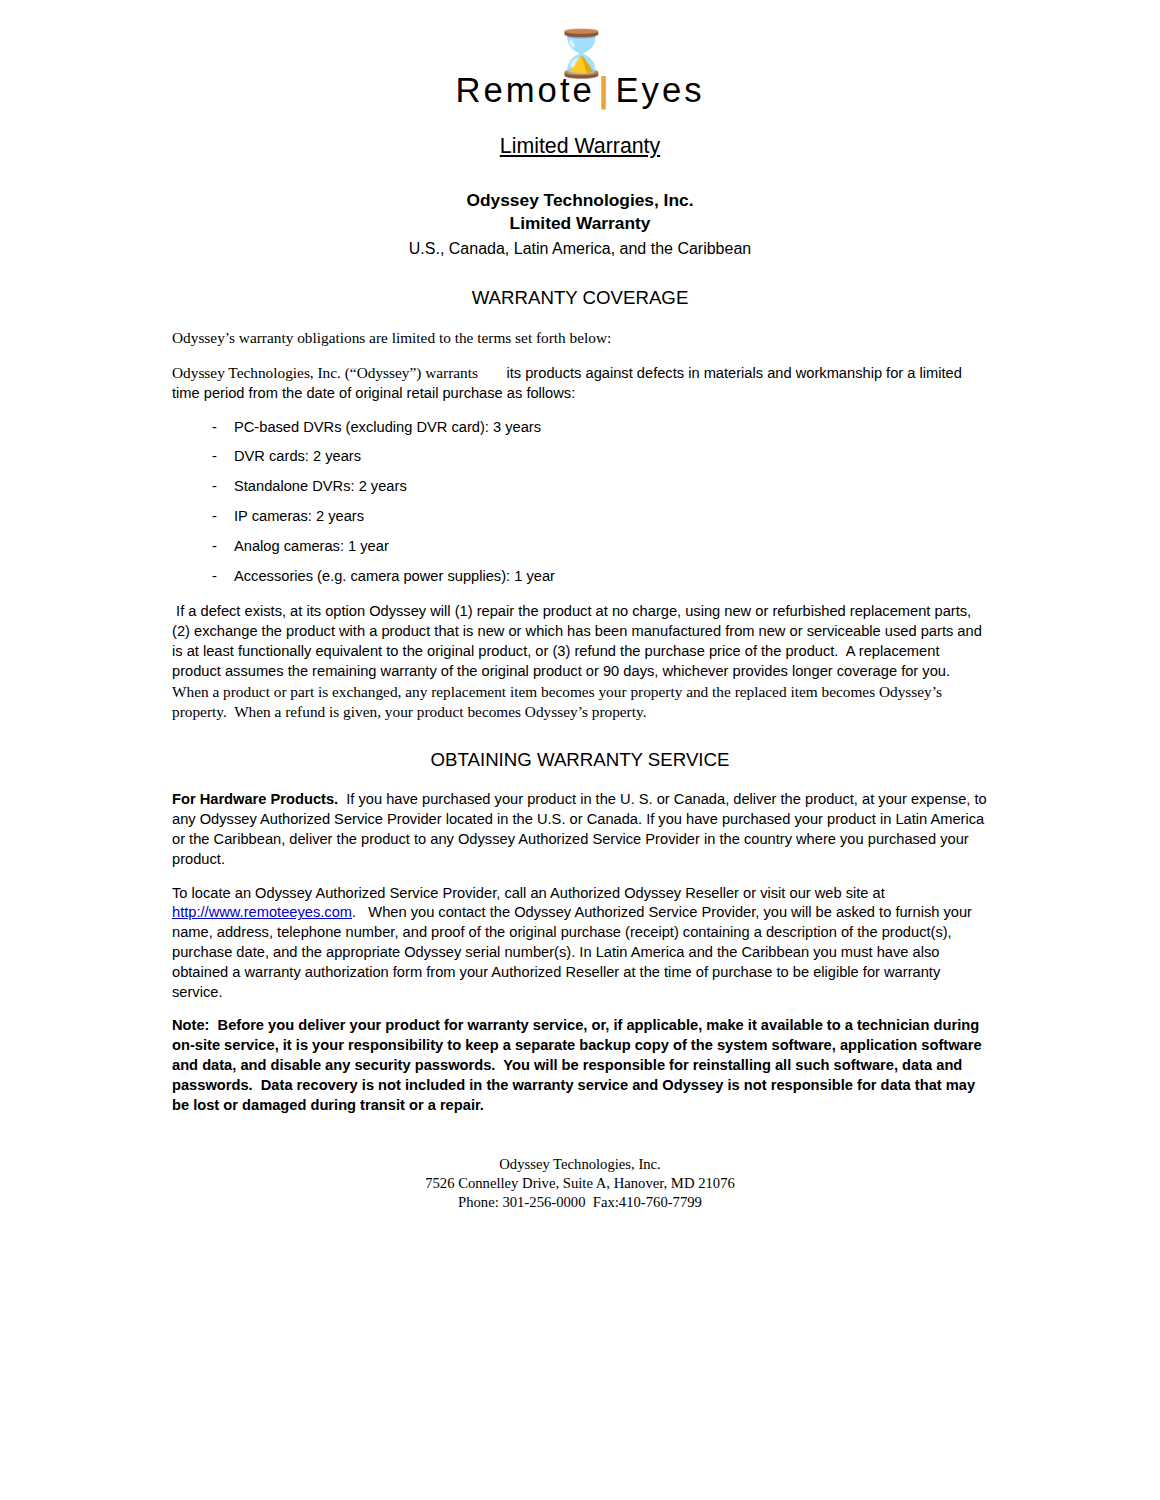⌛ Remote|Eyes
Limited Warranty
Odyssey Technologies, Inc. Limited Warranty
U.S., Canada, Latin America, and the Caribbean
WARRANTY COVERAGE
Odyssey’s warranty obligations are limited to the terms set forth below:
Odyssey Technologies, Inc. (“Odyssey”) warrants its products against defects in materials and workmanship for a limited time period from the date of original retail purchase as follows:
PC-based DVRs (excluding DVR card): 3 years
DVR cards: 2 years
Standalone DVRs: 2 years
IP cameras: 2 years
Analog cameras: 1 year
Accessories (e.g. camera power supplies): 1 year
If a defect exists, at its option Odyssey will (1) repair the product at no charge, using new or refurbished replacement parts, (2) exchange the product with a product that is new or which has been manufactured from new or serviceable used parts and is at least functionally equivalent to the original product, or (3) refund the purchase price of the product. A replacement product assumes the remaining warranty of the original product or 90 days, whichever provides longer coverage for you. When a product or part is exchanged, any replacement item becomes your property and the replaced item becomes Odyssey’s property. When a refund is given, your product becomes Odyssey’s property.
OBTAINING WARRANTY SERVICE
For Hardware Products. If you have purchased your product in the U. S. or Canada, deliver the product, at your expense, to any Odyssey Authorized Service Provider located in the U.S. or Canada. If you have purchased your product in Latin America or the Caribbean, deliver the product to any Odyssey Authorized Service Provider in the country where you purchased your product.
To locate an Odyssey Authorized Service Provider, call an Authorized Odyssey Reseller or visit our web site at http://www.remoteeyes.com. When you contact the Odyssey Authorized Service Provider, you will be asked to furnish your name, address, telephone number, and proof of the original purchase (receipt) containing a description of the product(s), purchase date, and the appropriate Odyssey serial number(s). In Latin America and the Caribbean you must have also obtained a warranty authorization form from your Authorized Reseller at the time of purchase to be eligible for warranty service.
Note: Before you deliver your product for warranty service, or, if applicable, make it available to a technician during on-site service, it is your responsibility to keep a separate backup copy of the system software, application software and data, and disable any security passwords. You will be responsible for reinstalling all such software, data and passwords. Data recovery is not included in the warranty service and Odyssey is not responsible for data that may be lost or damaged during transit or a repair.
Odyssey Technologies, Inc.
7526 Connelley Drive, Suite A, Hanover, MD 21076
Phone: 301-256-0000 Fax:410-760-7799